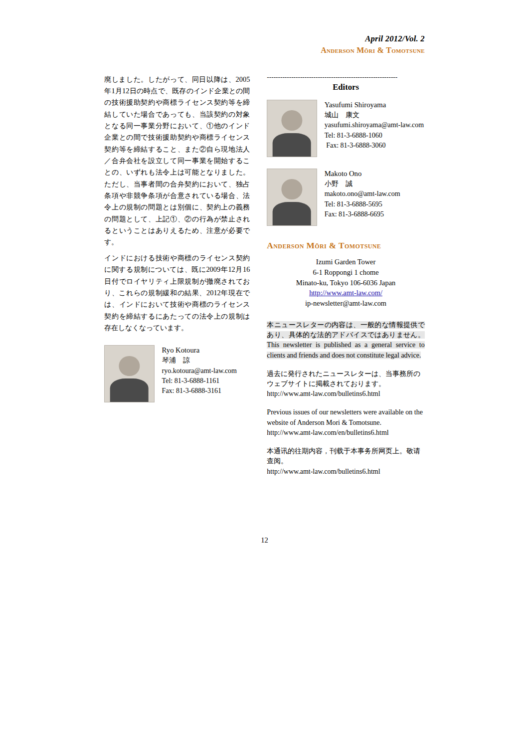April 2012/Vol. 2
Anderson Mōri & Tomotsune
廃しました。したがって、同日以降は、2005年1月12日の時点で、既存のインド企業との間の技術援助契約や商標ライセンス契約等を締結していた場合であっても、当該契約の対象となる同一事業分野において、①他のインド企業との間で技術援助契約や商標ライセンス契約等を締結すること、また②自ら現地法人／合弁会社を設立して同一事業を開始することの、いずれも法令上は可能となりました。ただし、当事者間の合弁契約において、独占条項や非競争条項が合意されている場合、法令上の規制の問題とは別個に、契約上の義務の問題として、上記①、②の行為が禁止されるということはありえるため、注意が必要です。
インドにおける技術や商標のライセンス契約に関する規制については、既に2009年12月16日付でロイヤリティ上限規制が撤廃されており、これらの規制緩和の結果、2012年現在では、インドにおいて技術や商標のライセンス契約を締結するにあたっての法令上の規制は存在しなくなっています。
Ryo Kotoura
琴浦　諒
ryo.kotoura@amt-law.com
Tel: 81-3-6888-1161
Fax: 81-3-6888-3161
-----------------------------------------------------------
Editors
Yasufumi Shiroyama
城山　康文
yasufumi.shiroyama@amt-law.com
Tel: 81-3-6888-1060
Fax: 81-3-6888-3060
Makoto Ono
小野　誠
makoto.ono@amt-law.com
Tel: 81-3-6888-5695
Fax: 81-3-6888-6695
Anderson Mōri & Tomotsune
Izumi Garden Tower
6-1 Roppongi 1 chome
Minato-ku, Tokyo 106-6036 Japan
http://www.amt-law.com/
ip-newsletter@amt-law.com
本ニュースレターの内容は、一般的な情報提供であり、具体的な法的アドバイスではありません。 This newsletter is published as a general service to clients and friends and does not constitute legal advice.
過去に発行されたニュースレターは、当事務所のウェブサイトに掲載されております。
http://www.amt-law.com/bulletins6.html
Previous issues of our newsletters were available on the website of Anderson Mori & Tomotsune.
http://www.amt-law.com/en/bulletins6.html
本通讯的往期内容，刊载于本事务所网页上。敬请查阅。
http://www.amt-law.com/bulletins6.html
12